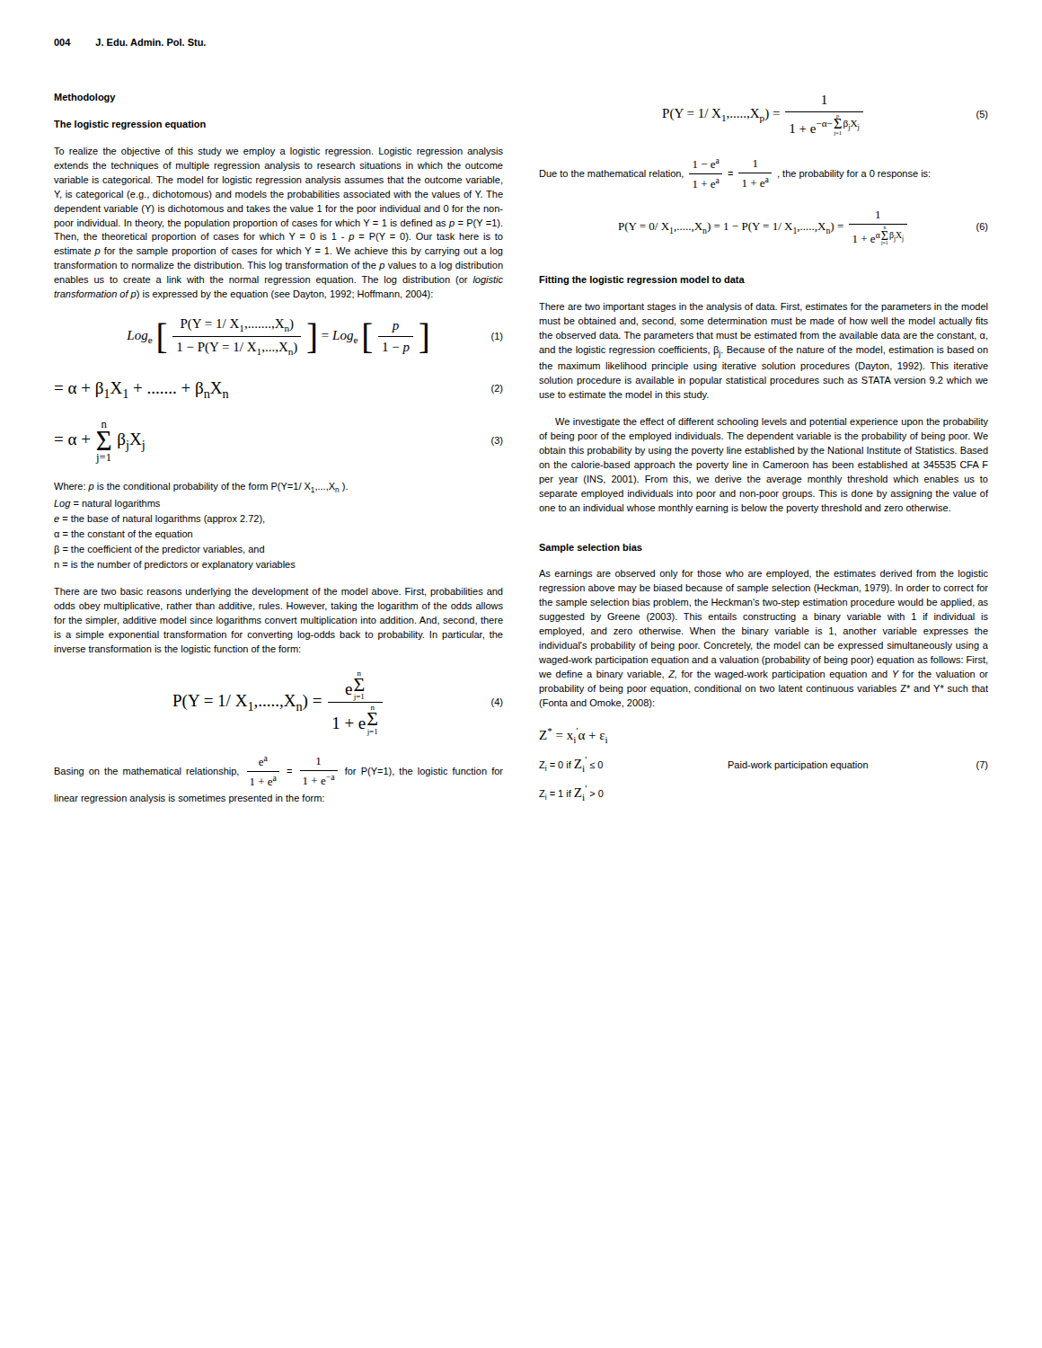004 J. Edu. Admin. Pol. Stu.
Methodology
The logistic regression equation
To realize the objective of this study we employ a logistic regression. Logistic regression analysis extends the techniques of multiple regression analysis to research situations in which the outcome variable is categorical. The model for logistic regression analysis assumes that the outcome variable, Y, is categorical (e.g., dichotomous) and models the probabilities associated with the values of Y. The dependent variable (Y) is dichotomous and takes the value 1 for the poor individual and 0 for the non-poor individual. In theory, the population proportion of cases for which Y = 1 is defined as p = P(Y =1). Then, the theoretical proportion of cases for which Y = 0 is 1 - p = P(Y = 0). Our task here is to estimate p for the sample proportion of cases for which Y = 1. We achieve this by carrying out a log transformation to normalize the distribution. This log transformation of the p values to a log distribution enables us to create a link with the normal regression equation. The log distribution (or logistic transformation of p) is expressed by the equation (see Dayton, 1992; Hoffmann, 2004):
Log e [ P(Y = 1/ X1,.......,Xn) 1 − P(Y = 1/ X1,...,Xn) ] = Log e [ p 1 − p ] (1)
= α + β1 X1 + ....... + βn Xn (2)
= α + n Σ j=1 βj Xj (3)
Where: p is the conditional probability of the form P(Y=1/ X1,...,Xn ).
Log = natural logarithms
e = the base of natural logarithms (approx 2.72),
α = the constant of the equation
β = the coefficient of the predictor variables, and
n = is the number of predictors or explanatory variables
There are two basic reasons underlying the development of the model above. First, probabilities and odds obey multiplicative, rather than additive, rules. However, taking the logarithm of the odds allows for the simpler, additive model since logarithms convert multiplication into addition. And, second, there is a simple exponential transformation for converting log-odds back to probability. In particular, the inverse transformation is the logistic function of the form:
P(Y = 1/ X1,.....,Xn) = enΣj=1 1 + enΣj=1 (4)
Basing on the mathematical relationship, ea 1 + ea = 1 1 + e−a for P(Y=1), the logistic function for linear regression analysis is sometimes presented in the form:
P(Y = 1/ X1,.....,Xp) = 1 1 + e−α−pΣj=1βj Xj (5)
Due to the mathematical relation, 1 − ea 1 + ea = 1 1 + ea , the probability for a 0 response is:
P(Y = 0/ X1,.....,Xn) = 1 − P(Y = 1/ X1,.....,Xn) = 1 1 + eαnΣj=1βj Xj (6)
Fitting the logistic regression model to data
There are two important stages in the analysis of data. First, estimates for the parameters in the model must be obtained and, second, some determination must be made of how well the model actually fits the observed data. The parameters that must be estimated from the available data are the constant, α, and the logistic regression coefficients, βj. Because of the nature of the model, estimation is based on the maximum likelihood principle using iterative solution procedures (Dayton, 1992). This iterative solution procedure is available in popular statistical procedures such as STATA version 9.2 which we use to estimate the model in this study.
We investigate the effect of different schooling levels and potential experience upon the probability of being poor of the employed individuals. The dependent variable is the probability of being poor. We obtain this probability by using the poverty line established by the National Institute of Statistics. Based on the calorie-based approach the poverty line in Cameroon has been established at 345535 CFA F per year (INS, 2001). From this, we derive the average monthly threshold which enables us to separate employed individuals into poor and non-poor groups. This is done by assigning the value of one to an individual whose monthly earning is below the poverty threshold and zero otherwise.
Sample selection bias
As earnings are observed only for those who are employed, the estimates derived from the logistic regression above may be biased because of sample selection (Heckman, 1979). In order to correct for the sample selection bias problem, the Heckman's two-step estimation procedure would be applied, as suggested by Greene (2003). This entails constructing a binary variable with 1 if individual is employed, and zero otherwise. When the binary variable is 1, another variable expresses the individual's probability of being poor. Concretely, the model can be expressed simultaneously using a waged-work participation equation and a valuation (probability of being poor) equation as follows: First, we define a binary variable, Z, for the waged-work participation equation and Y for the valuation or probability of being poor equation, conditional on two latent continuous variables Z* and Y* such that (Fonta and Omoke, 2008):
Z* = xi'α + εi
Zi = 0 if Zi' ≤ 0 Paid-work participation equation (7)
Zi = 1 if Zi' > 0